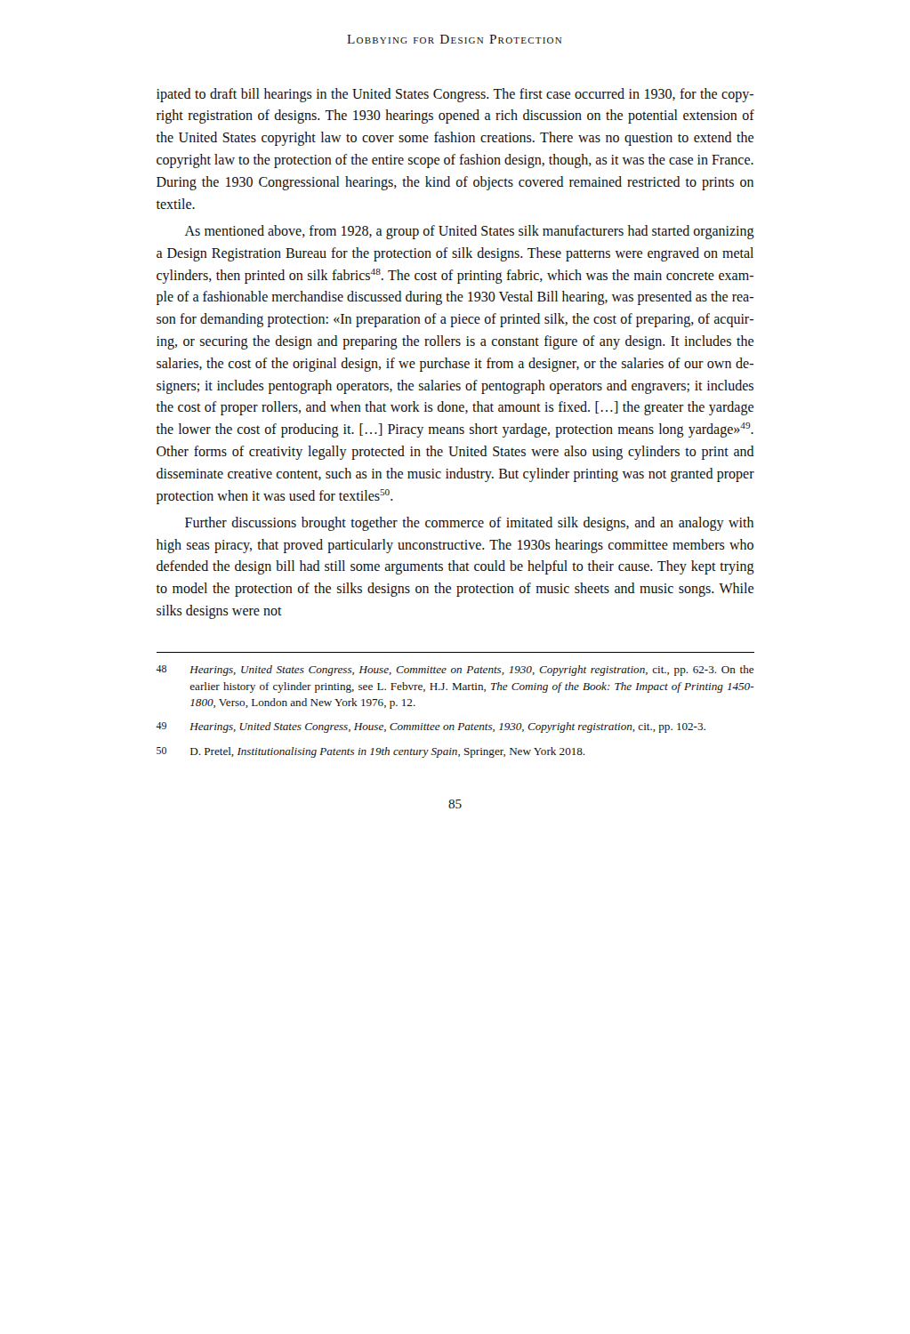Lobbying for Design Protection
ipated to draft bill hearings in the United States Congress. The first case occurred in 1930, for the copyright registration of designs. The 1930 hearings opened a rich discussion on the potential extension of the United States copyright law to cover some fashion creations. There was no question to extend the copyright law to the protection of the entire scope of fashion design, though, as it was the case in France. During the 1930 Congressional hearings, the kind of objects covered remained restricted to prints on textile.
As mentioned above, from 1928, a group of United States silk manufacturers had started organizing a Design Registration Bureau for the protection of silk designs. These patterns were engraved on metal cylinders, then printed on silk fabrics48. The cost of printing fabric, which was the main concrete example of a fashionable merchandise discussed during the 1930 Vestal Bill hearing, was presented as the reason for demanding protection: «In preparation of a piece of printed silk, the cost of preparing, of acquiring, or securing the design and preparing the rollers is a constant figure of any design. It includes the salaries, the cost of the original design, if we purchase it from a designer, or the salaries of our own designers; it includes pentograph operators, the salaries of pentograph operators and engravers; it includes the cost of proper rollers, and when that work is done, that amount is fixed. […] the greater the yardage the lower the cost of producing it. […] Piracy means short yardage, protection means long yardage»49. Other forms of creativity legally protected in the United States were also using cylinders to print and disseminate creative content, such as in the music industry. But cylinder printing was not granted proper protection when it was used for textiles50.
Further discussions brought together the commerce of imitated silk designs, and an analogy with high seas piracy, that proved particularly unconstructive. The 1930s hearings committee members who defended the design bill had still some arguments that could be helpful to their cause. They kept trying to model the protection of the silks designs on the protection of music sheets and music songs. While silks designs were not
48 Hearings, United States Congress, House, Committee on Patents, 1930, Copyright registration, cit., pp. 62-3. On the earlier history of cylinder printing, see L. Febvre, H.J. Martin, The Coming of the Book: The Impact of Printing 1450-1800, Verso, London and New York 1976, p. 12.
49 Hearings, United States Congress, House, Committee on Patents, 1930, Copyright registration, cit., pp. 102-3.
50 D. Pretel, Institutionalising Patents in 19th century Spain, Springer, New York 2018.
85